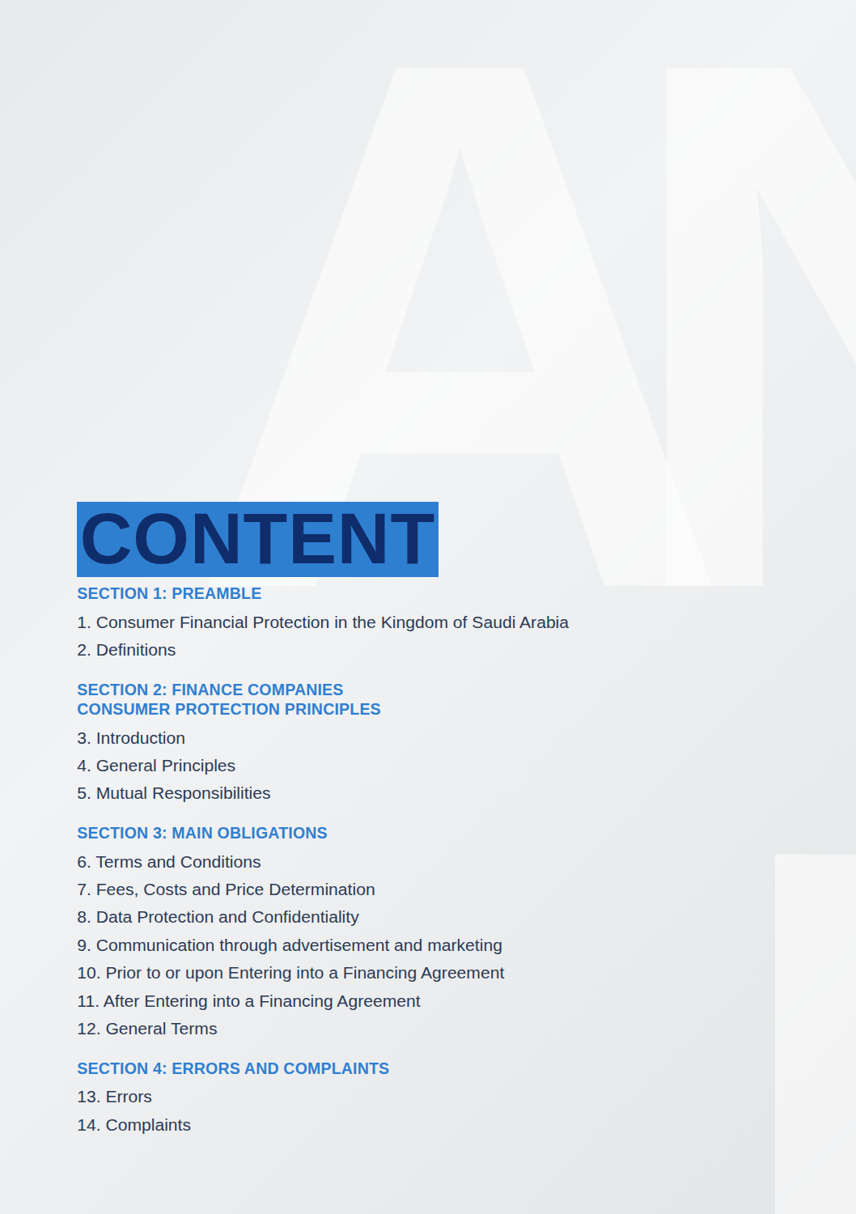A N E
CONTENT
Section 1: Preamble
1. Consumer Financial Protection in the Kingdom of Saudi Arabia
2. Definitions
Section 2: Finance Companies
Consumer Protection Principles
3. Introduction
4. General Principles
5. Mutual Responsibilities
Section 3: Main Obligations
6. Terms and Conditions
7. Fees, Costs and Price Determination
8. Data Protection and Confidentiality
9. Communication through advertisement and marketing
10. Prior to or upon Entering into a Financing Agreement
11. After Entering into a Financing Agreement
12. General Terms
Section 4: Errors and Complaints
13. Errors
14. Complaints